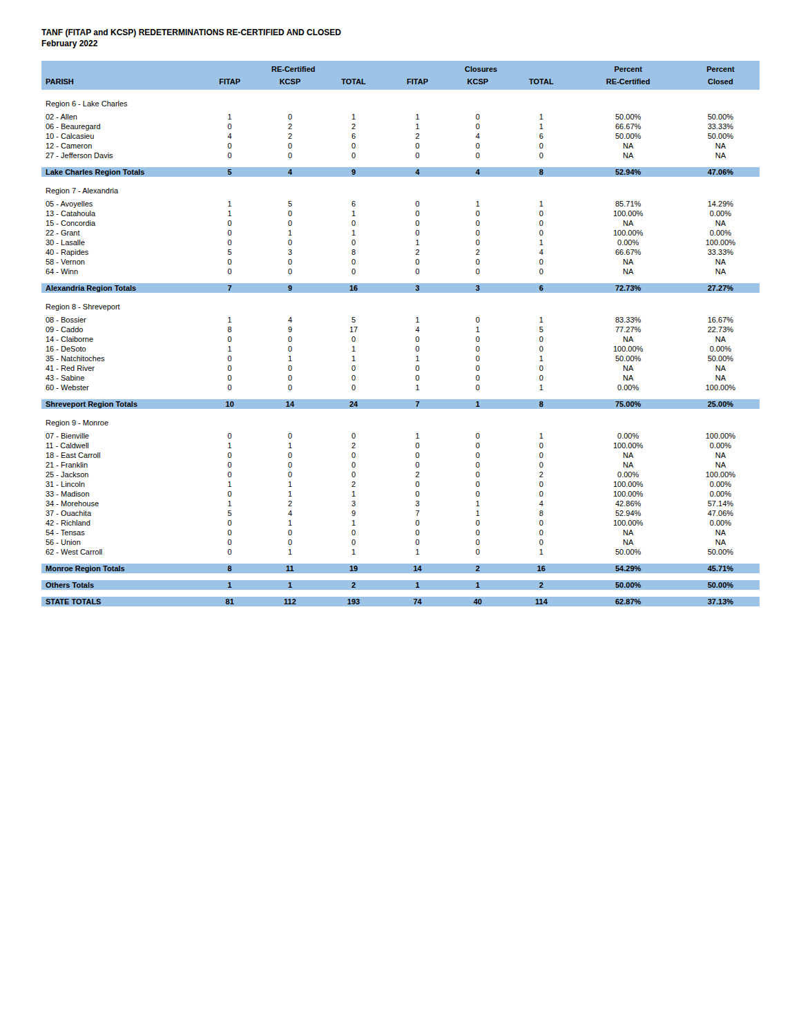TANF (FITAP and KCSP) REDETERMINATIONS RE-CERTIFIED AND CLOSED
February 2022
| | RE-Certified | Closures | Percent | Percent |
| --- | --- | --- | --- | --- |
| PARISH | FITAP | KCSP | TOTAL | FITAP | KCSP | TOTAL | RE-Certified | Closed |
| Region 6 - Lake Charles |
| 02 - Allen | 1 | 0 | 1 | 1 | 0 | 1 | 50.00% | 50.00% |
| 06 - Beauregard | 0 | 2 | 2 | 1 | 0 | 1 | 66.67% | 33.33% |
| 10 - Calcasieu | 4 | 2 | 6 | 2 | 4 | 6 | 50.00% | 50.00% |
| 12 - Cameron | 0 | 0 | 0 | 0 | 0 | 0 | NA | NA |
| 27 - Jefferson Davis | 0 | 0 | 0 | 0 | 0 | 0 | NA | NA |
| Lake Charles Region Totals | 5 | 4 | 9 | 4 | 4 | 8 | 52.94% | 47.06% |
| Region 7 - Alexandria |
| 05 - Avoyelles | 1 | 5 | 6 | 0 | 1 | 1 | 85.71% | 14.29% |
| 13 - Catahoula | 1 | 0 | 1 | 0 | 0 | 0 | 100.00% | 0.00% |
| 15 - Concordia | 0 | 0 | 0 | 0 | 0 | 0 | NA | NA |
| 22 - Grant | 0 | 1 | 1 | 0 | 0 | 0 | 100.00% | 0.00% |
| 30 - Lasalle | 0 | 0 | 0 | 1 | 0 | 1 | 0.00% | 100.00% |
| 40 - Rapides | 5 | 3 | 8 | 2 | 2 | 4 | 66.67% | 33.33% |
| 58 - Vernon | 0 | 0 | 0 | 0 | 0 | 0 | NA | NA |
| 64 - Winn | 0 | 0 | 0 | 0 | 0 | 0 | NA | NA |
| Alexandria Region Totals | 7 | 9 | 16 | 3 | 3 | 6 | 72.73% | 27.27% |
| Region 8 - Shreveport |
| 08 - Bossier | 1 | 4 | 5 | 1 | 0 | 1 | 83.33% | 16.67% |
| 09 - Caddo | 8 | 9 | 17 | 4 | 1 | 5 | 77.27% | 22.73% |
| 14 - Claiborne | 0 | 0 | 0 | 0 | 0 | 0 | NA | NA |
| 16 - DeSoto | 1 | 0 | 1 | 0 | 0 | 0 | 100.00% | 0.00% |
| 35 - Natchitoches | 0 | 1 | 1 | 1 | 0 | 1 | 50.00% | 50.00% |
| 41 - Red River | 0 | 0 | 0 | 0 | 0 | 0 | NA | NA |
| 43 - Sabine | 0 | 0 | 0 | 0 | 0 | 0 | NA | NA |
| 60 - Webster | 0 | 0 | 0 | 1 | 0 | 1 | 0.00% | 100.00% |
| Shreveport Region Totals | 10 | 14 | 24 | 7 | 1 | 8 | 75.00% | 25.00% |
| Region 9 - Monroe |
| 07 - Bienville | 0 | 0 | 0 | 1 | 0 | 1 | 0.00% | 100.00% |
| 11 - Caldwell | 1 | 1 | 2 | 0 | 0 | 0 | 100.00% | 0.00% |
| 18 - East Carroll | 0 | 0 | 0 | 0 | 0 | 0 | NA | NA |
| 21 - Franklin | 0 | 0 | 0 | 0 | 0 | 0 | NA | NA |
| 25 - Jackson | 0 | 0 | 0 | 2 | 0 | 2 | 0.00% | 100.00% |
| 31 - Lincoln | 1 | 1 | 2 | 0 | 0 | 0 | 100.00% | 0.00% |
| 33 - Madison | 0 | 1 | 1 | 0 | 0 | 0 | 100.00% | 0.00% |
| 34 - Morehouse | 1 | 2 | 3 | 3 | 1 | 4 | 42.86% | 57.14% |
| 37 - Ouachita | 5 | 4 | 9 | 7 | 1 | 8 | 52.94% | 47.06% |
| 42 - Richland | 0 | 1 | 1 | 0 | 0 | 0 | 100.00% | 0.00% |
| 54 - Tensas | 0 | 0 | 0 | 0 | 0 | 0 | NA | NA |
| 56 - Union | 0 | 0 | 0 | 0 | 0 | 0 | NA | NA |
| 62 - West Carroll | 0 | 1 | 1 | 1 | 0 | 1 | 50.00% | 50.00% |
| Monroe Region Totals | 8 | 11 | 19 | 14 | 2 | 16 | 54.29% | 45.71% |
| Others Totals | 1 | 1 | 2 | 1 | 1 | 2 | 50.00% | 50.00% |
| STATE TOTALS | 81 | 112 | 193 | 74 | 40 | 114 | 62.87% | 37.13% |